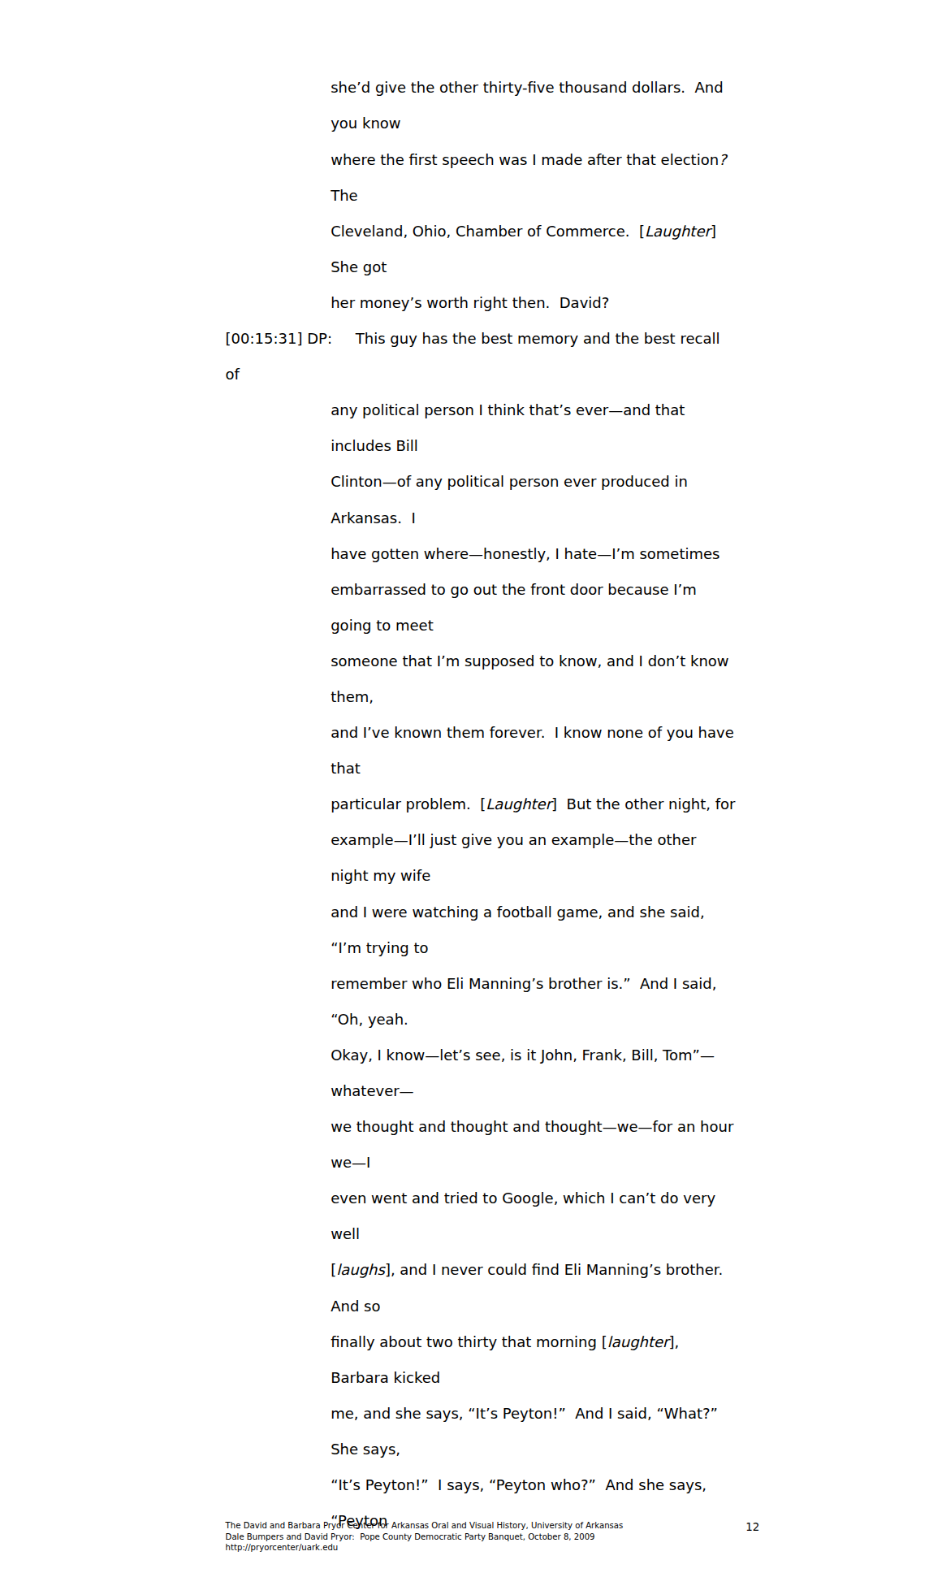she’d give the other thirty-five thousand dollars. And you know
where the first speech was I made after that election? The
Cleveland, Ohio, Chamber of Commerce. [Laughter] She got
her money’s worth right then. David?
[00:15:31] DP: This guy has the best memory and the best recall of
any political person I think that’s ever—and that includes Bill
Clinton—of any political person ever produced in Arkansas. I
have gotten where—honestly, I hate—I’m sometimes
embarrassed to go out the front door because I’m going to meet
someone that I’m supposed to know, and I don’t know them,
and I’ve known them forever. I know none of you have that
particular problem. [Laughter] But the other night, for
example—I’ll just give you an example—the other night my wife
and I were watching a football game, and she said, “I’m trying to
remember who Eli Manning’s brother is.” And I said, “Oh, yeah.
Okay, I know—let’s see, is it John, Frank, Bill, Tom”—whatever—
we thought and thought and thought—we—for an hour we—I
even went and tried to Google, which I can’t do very well
[laughs], and I never could find Eli Manning’s brother. And so
finally about two thirty that morning [laughter], Barbara kicked
me, and she says, “It’s Peyton!” And I said, “What?” She says,
“It’s Peyton!” I says, “Peyton who?” And she says, “Peyton
12 The David and Barbara Pryor Center for Arkansas Oral and Visual History, University of Arkansas
Dale Bumpers and David Pryor: Pope County Democratic Party Banquet, October 8, 2009
http://pryorcenter/uark.edu